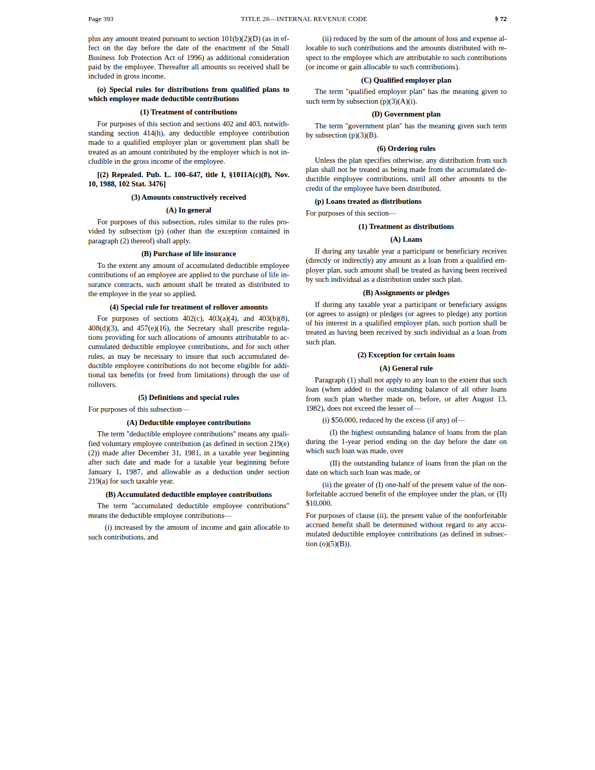Page 393 TITLE 26—INTERNAL REVENUE CODE § 72
plus any amount treated pursuant to section 101(b)(2)(D) (as in effect on the day before the date of the enactment of the Small Business Job Protection Act of 1996) as additional consideration paid by the employee. Thereafter all amounts so received shall be included in gross income.
(o) Special rules for distributions from qualified plans to which employee made deductible contributions
(1) Treatment of contributions
For purposes of this section and sections 402 and 403, notwithstanding section 414(h), any deductible employee contribution made to a qualified employer plan or government plan shall be treated as an amount contributed by the employer which is not includible in the gross income of the employee.
[(2) Repealed. Pub. L. 100–647, title I, §1011A(c)(8), Nov. 10, 1988, 102 Stat. 3476]
(3) Amounts constructively received
(A) In general
For purposes of this subsection, rules similar to the rules provided by subsection (p) (other than the exception contained in paragraph (2) thereof) shall apply.
(B) Purchase of life insurance
To the extent any amount of accumulated deductible employee contributions of an employee are applied to the purchase of life insurance contracts, such amount shall be treated as distributed to the employee in the year so applied.
(4) Special rule for treatment of rollover amounts
For purposes of sections 402(c), 403(a)(4), and 403(b)(8), 408(d)(3), and 457(e)(16), the Secretary shall prescribe regulations providing for such allocations of amounts attributable to accumulated deductible employee contributions, and for such other rules, as may be necessary to insure that such accumulated deductible employee contributions do not become eligible for additional tax benefits (or freed from limitations) through the use of rollovers.
(5) Definitions and special rules
For purposes of this subsection—
(A) Deductible employee contributions
The term ''deductible employee contributions'' means any qualified voluntary employee contribution (as defined in section 219(e)(2)) made after December 31, 1981, in a taxable year beginning after such date and made for a taxable year beginning before January 1, 1987, and allowable as a deduction under section 219(a) for such taxable year.
(B) Accumulated deductible employee contributions
The term ''accumulated deductible employee contributions'' means the deductible employee contributions—
(i) increased by the amount of income and gain allocable to such contributions, and
(ii) reduced by the sum of the amount of loss and expense allocable to such contributions and the amounts distributed with respect to the employee which are attributable to such contributions (or income or gain allocable to such contributions).
(C) Qualified employer plan
The term ''qualified employer plan'' has the meaning given to such term by subsection (p)(3)(A)(i).
(D) Government plan
The term ''government plan'' has the meaning given such term by subsection (p)(3)(B).
(6) Ordering rules
Unless the plan specifies otherwise, any distribution from such plan shall not be treated as being made from the accumulated deductible employee contributions, until all other amounts to the credit of the employee have been distributed.
(p) Loans treated as distributions
For purposes of this section—
(1) Treatment as distributions
(A) Loans
If during any taxable year a participant or beneficiary receives (directly or indirectly) any amount as a loan from a qualified employer plan, such amount shall be treated as having been received by such individual as a distribution under such plan.
(B) Assignments or pledges
If during any taxable year a participant or beneficiary assigns (or agrees to assign) or pledges (or agrees to pledge) any portion of his interest in a qualified employer plan, such portion shall be treated as having been received by such individual as a loan from such plan.
(2) Exception for certain loans
(A) General rule
Paragraph (1) shall not apply to any loan to the extent that such loan (when added to the outstanding balance of all other loans from such plan whether made on, before, or after August 13, 1982), does not exceed the lesser of—
(i) $50,000, reduced by the excess (if any) of—
(I) the highest outstanding balance of loans from the plan during the 1-year period ending on the day before the date on which such loan was made, over
(II) the outstanding balance of loans from the plan on the date on which such loan was made, or
(ii) the greater of (I) one-half of the present value of the nonforfeitable accrued benefit of the employee under the plan, or (II) $10,000.
For purposes of clause (ii), the present value of the nonforfeitable accrued benefit shall be determined without regard to any accumulated deductible employee contributions (as defined in subsection (o)(5)(B)).